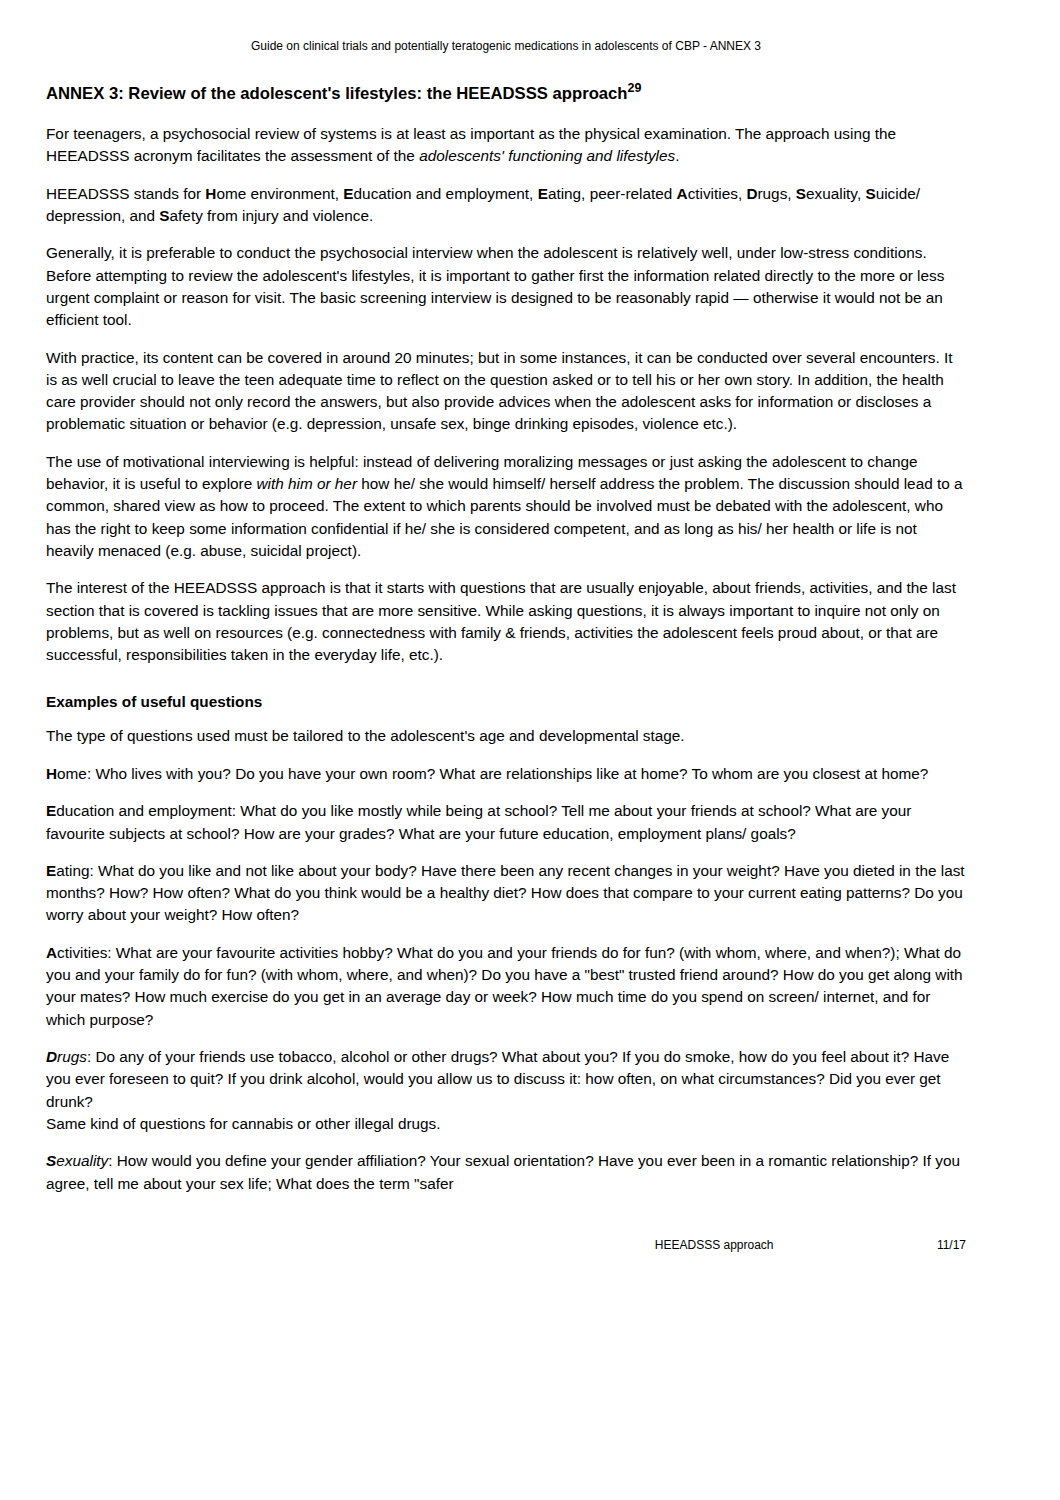Guide on clinical trials and potentially teratogenic medications in adolescents of CBP - ANNEX 3
ANNEX 3: Review of the adolescent's lifestyles: the HEEADSSS approach29
For teenagers, a psychosocial review of systems is at least as important as the physical examination. The approach using the HEEADSSS acronym facilitates the assessment of the adolescents' functioning and lifestyles.
HEEADSSS stands for Home environment, Education and employment, Eating, peer-related Activities, Drugs, Sexuality, Suicide/ depression, and Safety from injury and violence.
Generally, it is preferable to conduct the psychosocial interview when the adolescent is relatively well, under low-stress conditions. Before attempting to review the adolescent's lifestyles, it is important to gather first the information related directly to the more or less urgent complaint or reason for visit. The basic screening interview is designed to be reasonably rapid — otherwise it would not be an efficient tool.
With practice, its content can be covered in around 20 minutes; but in some instances, it can be conducted over several encounters. It is as well crucial to leave the teen adequate time to reflect on the question asked or to tell his or her own story. In addition, the health care provider should not only record the answers, but also provide advices when the adolescent asks for information or discloses a problematic situation or behavior (e.g. depression, unsafe sex, binge drinking episodes, violence etc.).
The use of motivational interviewing is helpful: instead of delivering moralizing messages or just asking the adolescent to change behavior, it is useful to explore with him or her how he/ she would himself/ herself address the problem. The discussion should lead to a common, shared view as how to proceed. The extent to which parents should be involved must be debated with the adolescent, who has the right to keep some information confidential if he/ she is considered competent, and as long as his/ her health or life is not heavily menaced (e.g. abuse, suicidal project).
The interest of the HEEADSSS approach is that it starts with questions that are usually enjoyable, about friends, activities, and the last section that is covered is tackling issues that are more sensitive. While asking questions, it is always important to inquire not only on problems, but as well on resources (e.g. connectedness with family & friends, activities the adolescent feels proud about, or that are successful, responsibilities taken in the everyday life, etc.).
Examples of useful questions
The type of questions used must be tailored to the adolescent's age and developmental stage.
Home: Who lives with you? Do you have your own room? What are relationships like at home? To whom are you closest at home?
Education and employment: What do you like mostly while being at school? Tell me about your friends at school? What are your favourite subjects at school? How are your grades? What are your future education, employment plans/ goals?
Eating: What do you like and not like about your body? Have there been any recent changes in your weight? Have you dieted in the last months? How? How often? What do you think would be a healthy diet? How does that compare to your current eating patterns? Do you worry about your weight? How often?
Activities: What are your favourite activities hobby? What do you and your friends do for fun? (with whom, where, and when?); What do you and your family do for fun? (with whom, where, and when)? Do you have a "best" trusted friend around? How do you get along with your mates? How much exercise do you get in an average day or week? How much time do you spend on screen/ internet, and for which purpose?
Drugs: Do any of your friends use tobacco, alcohol or other drugs? What about you? If you do smoke, how do you feel about it? Have you ever foreseen to quit? If you drink alcohol, would you allow us to discuss it: how often, on what circumstances? Did you ever get drunk?
Same kind of questions for cannabis or other illegal drugs.
Sexuality: How would you define your gender affiliation? Your sexual orientation? Have you ever been in a romantic relationship? If you agree, tell me about your sex life; What does the term "safer
HEEADSSS approach
11/17